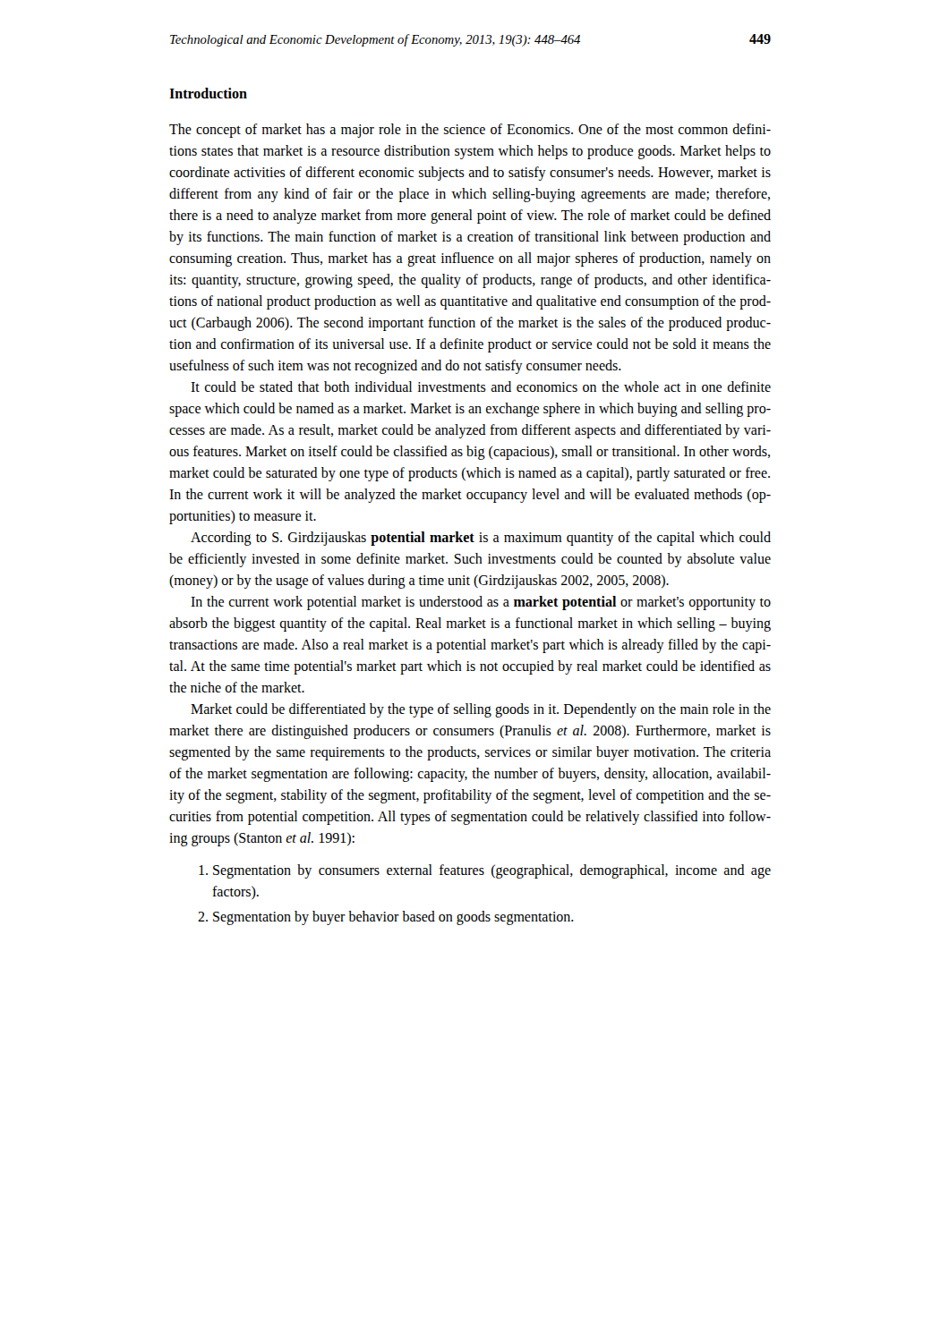Technological and Economic Development of Economy, 2013, 19(3): 448–464 449
Introduction
The concept of market has a major role in the science of Economics. One of the most common definitions states that market is a resource distribution system which helps to produce goods. Market helps to coordinate activities of different economic subjects and to satisfy consumer's needs. However, market is different from any kind of fair or the place in which selling-buying agreements are made; therefore, there is a need to analyze market from more general point of view. The role of market could be defined by its functions. The main function of market is a creation of transitional link between production and consuming creation. Thus, market has a great influence on all major spheres of production, namely on its: quantity, structure, growing speed, the quality of products, range of products, and other identifications of national product production as well as quantitative and qualitative end consumption of the product (Carbaugh 2006). The second important function of the market is the sales of the produced production and confirmation of its universal use. If a definite product or service could not be sold it means the usefulness of such item was not recognized and do not satisfy consumer needs.
It could be stated that both individual investments and economics on the whole act in one definite space which could be named as a market. Market is an exchange sphere in which buying and selling processes are made. As a result, market could be analyzed from different aspects and differentiated by various features. Market on itself could be classified as big (capacious), small or transitional. In other words, market could be saturated by one type of products (which is named as a capital), partly saturated or free. In the current work it will be analyzed the market occupancy level and will be evaluated methods (opportunities) to measure it.
According to S. Girdzijauskas potential market is a maximum quantity of the capital which could be efficiently invested in some definite market. Such investments could be counted by absolute value (money) or by the usage of values during a time unit (Girdzijauskas 2002, 2005, 2008).
In the current work potential market is understood as a market potential or market's opportunity to absorb the biggest quantity of the capital. Real market is a functional market in which selling – buying transactions are made. Also a real market is a potential market's part which is already filled by the capital. At the same time potential's market part which is not occupied by real market could be identified as the niche of the market.
Market could be differentiated by the type of selling goods in it. Dependently on the main role in the market there are distinguished producers or consumers (Pranulis et al. 2008). Furthermore, market is segmented by the same requirements to the products, services or similar buyer motivation. The criteria of the market segmentation are following: capacity, the number of buyers, density, allocation, availability of the segment, stability of the segment, profitability of the segment, level of competition and the securities from potential competition. All types of segmentation could be relatively classified into following groups (Stanton et al. 1991):
Segmentation by consumers external features (geographical, demographical, income and age factors).
Segmentation by buyer behavior based on goods segmentation.